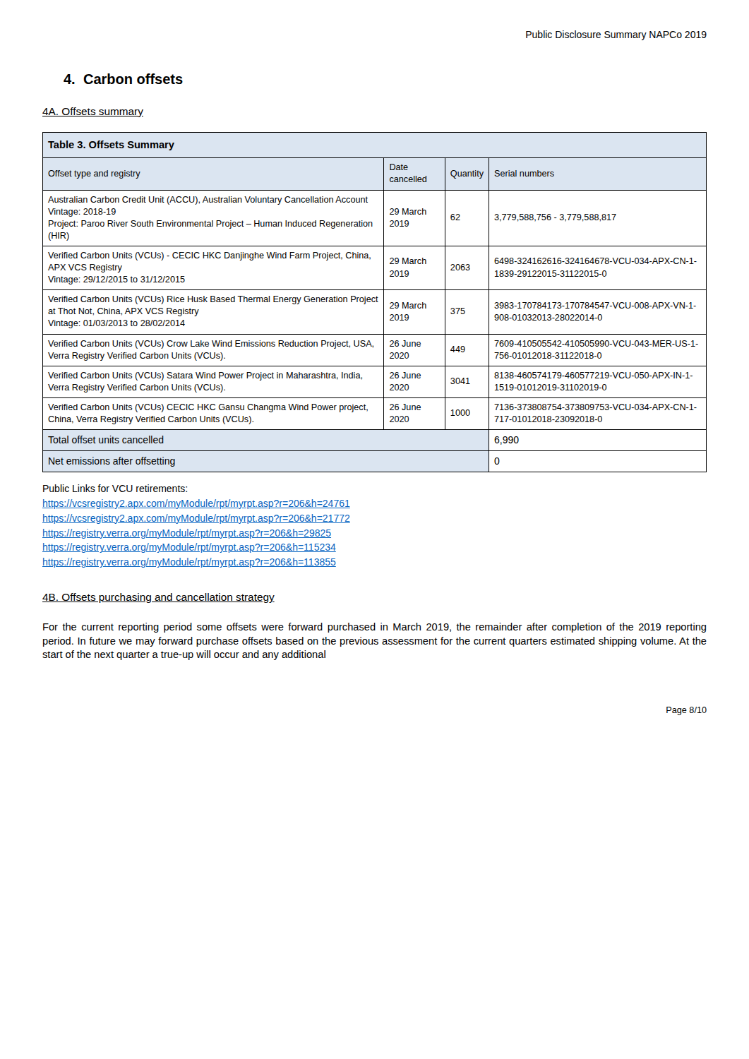Public Disclosure Summary NAPCo 2019
4. Carbon offsets
4A. Offsets summary
| Table 3. Offsets Summary |
| Offset type and registry | Date cancelled | Quantity | Serial numbers |
| Australian Carbon Credit Unit (ACCU), Australian Voluntary Cancellation Account Vintage: 2018-19 Project: Paroo River South Environmental Project – Human Induced Regeneration (HIR) | 29 March 2019 | 62 | 3,779,588,756 - 3,779,588,817 |
| Verified Carbon Units (VCUs) - CECIC HKC Danjinghe Wind Farm Project, China, APX VCS Registry Vintage: 29/12/2015 to 31/12/2015 | 29 March 2019 | 2063 | 6498-324162616-324164678-VCU-034-APX-CN-1-1839-29122015-31122015-0 |
| Verified Carbon Units (VCUs) Rice Husk Based Thermal Energy Generation Project at Thot Not, China, APX VCS Registry Vintage: 01/03/2013 to 28/02/2014 | 29 March 2019 | 375 | 3983-170784173-170784547-VCU-008-APX-VN-1-908-01032013-28022014-0 |
| Verified Carbon Units (VCUs) Crow Lake Wind Emissions Reduction Project, USA, Verra Registry Verified Carbon Units (VCUs). | 26 June 2020 | 449 | 7609-410505542-410505990-VCU-043-MER-US-1-756-01012018-31122018-0 |
| Verified Carbon Units (VCUs) Satara Wind Power Project in Maharashtra, India, Verra Registry Verified Carbon Units (VCUs). | 26 June 2020 | 3041 | 8138-460574179-460577219-VCU-050-APX-IN-1-1519-01012019-31102019-0 |
| Verified Carbon Units (VCUs) CECIC HKC Gansu Changma Wind Power project, China, Verra Registry Verified Carbon Units (VCUs). | 26 June 2020 | 1000 | 7136-373808754-373809753-VCU-034-APX-CN-1-717-01012018-23092018-0 |
| Total offset units cancelled | 6,990 |
| Net emissions after offsetting | 0 |
Public Links for VCU retirements:
https://vcsregistry2.apx.com/myModule/rpt/myrpt.asp?r=206&h=24761
https://vcsregistry2.apx.com/myModule/rpt/myrpt.asp?r=206&h=21772
https://registry.verra.org/myModule/rpt/myrpt.asp?r=206&h=29825
https://registry.verra.org/myModule/rpt/myrpt.asp?r=206&h=115234
https://registry.verra.org/myModule/rpt/myrpt.asp?r=206&h=113855
4B. Offsets purchasing and cancellation strategy
For the current reporting period some offsets were forward purchased in March 2019, the remainder after completion of the 2019 reporting period. In future we may forward purchase offsets based on the previous assessment for the current quarters estimated shipping volume. At the start of the next quarter a true-up will occur and any additional
Page 8/10